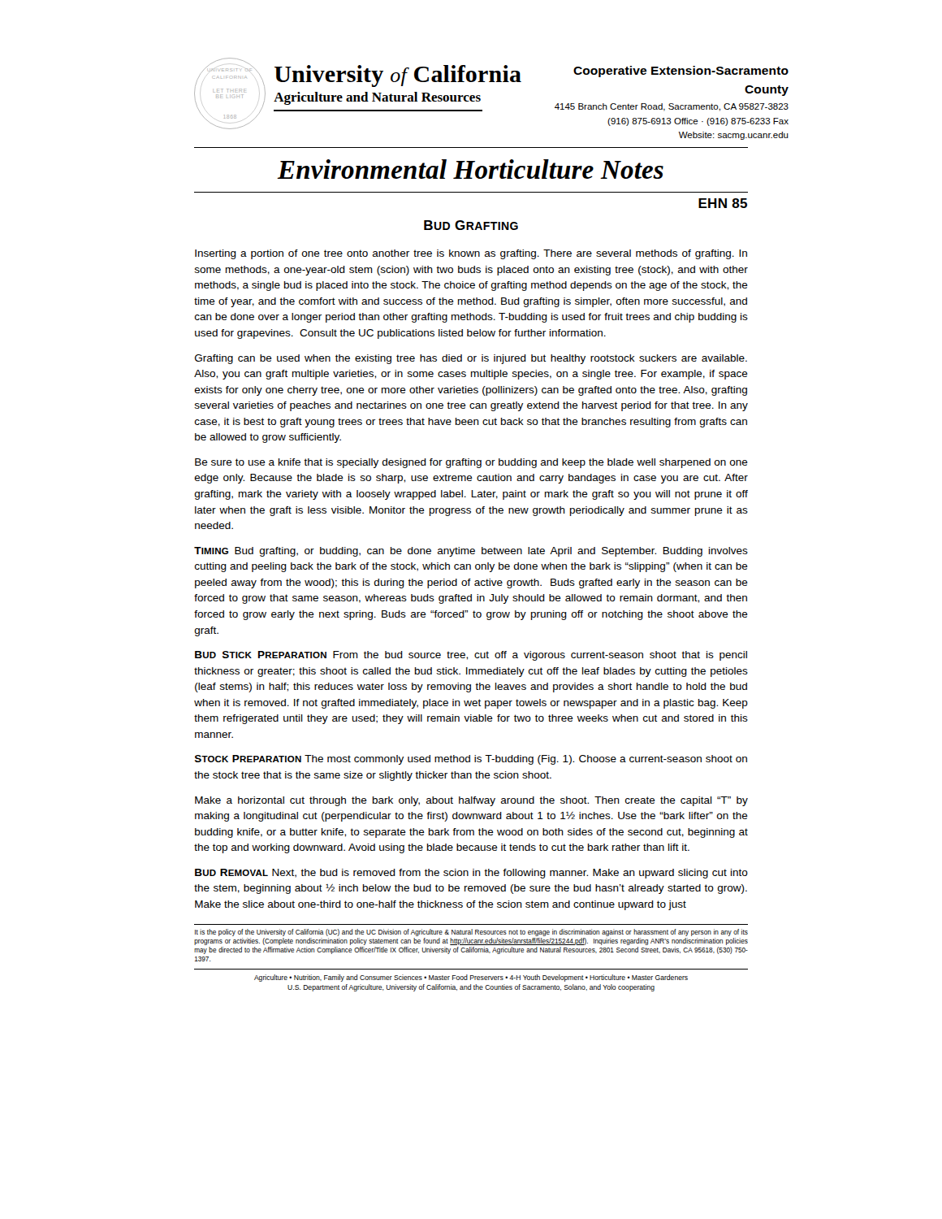UNIVERSITY OF CALIFORNIA
LET THERE
BE LIGHT
1868
University of California
Agriculture and Natural Resources
Cooperative Extension-Sacramento County
4145 Branch Center Road, Sacramento, CA 95827-3823
(916) 875-6913 Office · (916) 875-6233 Fax
Website: sacmg.ucanr.edu
Environmental Horticulture Notes
EHN 85
BUD GRAFTING
Inserting a portion of one tree onto another tree is known as grafting. There are several methods of grafting. In some methods, a one-year-old stem (scion) with two buds is placed onto an existing tree (stock), and with other methods, a single bud is placed into the stock. The choice of grafting method depends on the age of the stock, the time of year, and the comfort with and success of the method. Bud grafting is simpler, often more successful, and can be done over a longer period than other grafting methods. T-budding is used for fruit trees and chip budding is used for grapevines. Consult the UC publications listed below for further information.
Grafting can be used when the existing tree has died or is injured but healthy rootstock suckers are available. Also, you can graft multiple varieties, or in some cases multiple species, on a single tree. For example, if space exists for only one cherry tree, one or more other varieties (pollinizers) can be grafted onto the tree. Also, grafting several varieties of peaches and nectarines on one tree can greatly extend the harvest period for that tree. In any case, it is best to graft young trees or trees that have been cut back so that the branches resulting from grafts can be allowed to grow sufficiently.
Be sure to use a knife that is specially designed for grafting or budding and keep the blade well sharpened on one edge only. Because the blade is so sharp, use extreme caution and carry bandages in case you are cut. After grafting, mark the variety with a loosely wrapped label. Later, paint or mark the graft so you will not prune it off later when the graft is less visible. Monitor the progress of the new growth periodically and summer prune it as needed.
TIMING Bud grafting, or budding, can be done anytime between late April and September. Budding involves cutting and peeling back the bark of the stock, which can only be done when the bark is “slipping” (when it can be peeled away from the wood); this is during the period of active growth. Buds grafted early in the season can be forced to grow that same season, whereas buds grafted in July should be allowed to remain dormant, and then forced to grow early the next spring. Buds are “forced” to grow by pruning off or notching the shoot above the graft.
BUD STICK PREPARATION From the bud source tree, cut off a vigorous current-season shoot that is pencil thickness or greater; this shoot is called the bud stick. Immediately cut off the leaf blades by cutting the petioles (leaf stems) in half; this reduces water loss by removing the leaves and provides a short handle to hold the bud when it is removed. If not grafted immediately, place in wet paper towels or newspaper and in a plastic bag. Keep them refrigerated until they are used; they will remain viable for two to three weeks when cut and stored in this manner.
STOCK PREPARATION The most commonly used method is T-budding (Fig. 1). Choose a current-season shoot on the stock tree that is the same size or slightly thicker than the scion shoot.
Make a horizontal cut through the bark only, about halfway around the shoot. Then create the capital “T” by making a longitudinal cut (perpendicular to the first) downward about 1 to 1½ inches. Use the “bark lifter” on the budding knife, or a butter knife, to separate the bark from the wood on both sides of the second cut, beginning at the top and working downward. Avoid using the blade because it tends to cut the bark rather than lift it.
BUD REMOVAL Next, the bud is removed from the scion in the following manner. Make an upward slicing cut into the stem, beginning about ½ inch below the bud to be removed (be sure the bud hasn’t already started to grow). Make the slice about one-third to one-half the thickness of the scion stem and continue upward to just
It is the policy of the University of California (UC) and the UC Division of Agriculture & Natural Resources not to engage in discrimination against or harassment of any person in any of its programs or activities. (Complete nondiscrimination policy statement can be found at http://ucanr.edu/sites/anrstaff/files/215244.pdf). Inquiries regarding ANR’s nondiscrimination policies may be directed to the Affirmative Action Compliance Officer/Title IX Officer, University of California, Agriculture and Natural Resources, 2801 Second Street, Davis, CA 95618, (530) 750-1397.
Agriculture • Nutrition, Family and Consumer Sciences • Master Food Preservers • 4-H Youth Development • Horticulture • Master Gardeners
U.S. Department of Agriculture, University of California, and the Counties of Sacramento, Solano, and Yolo cooperating